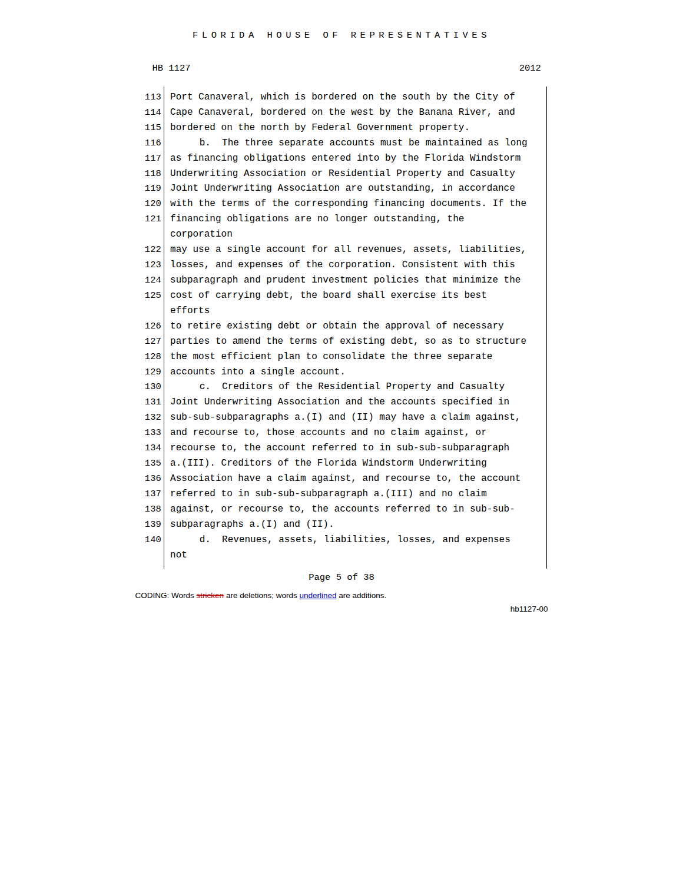FLORIDA HOUSE OF REPRESENTATIVES
HB 1127 2012
Port Canaveral, which is bordered on the south by the City of
Cape Canaveral, bordered on the west by the Banana River, and
bordered on the north by Federal Government property.
b. The three separate accounts must be maintained as long
as financing obligations entered into by the Florida Windstorm
Underwriting Association or Residential Property and Casualty
Joint Underwriting Association are outstanding, in accordance
with the terms of the corresponding financing documents. If the
financing obligations are no longer outstanding, the corporation
may use a single account for all revenues, assets, liabilities,
losses, and expenses of the corporation. Consistent with this
subparagraph and prudent investment policies that minimize the
cost of carrying debt, the board shall exercise its best efforts
to retire existing debt or obtain the approval of necessary
parties to amend the terms of existing debt, so as to structure
the most efficient plan to consolidate the three separate
accounts into a single account.
c. Creditors of the Residential Property and Casualty
Joint Underwriting Association and the accounts specified in
sub-sub-subparagraphs a.(I) and (II) may have a claim against,
and recourse to, those accounts and no claim against, or
recourse to, the account referred to in sub-sub-subparagraph
a.(III). Creditors of the Florida Windstorm Underwriting
Association have a claim against, and recourse to, the account
referred to in sub-sub-subparagraph a.(III) and no claim
against, or recourse to, the accounts referred to in sub-sub-
subparagraphs a.(I) and (II).
d. Revenues, assets, liabilities, losses, and expenses not
Page 5 of 38
CODING: Words stricken are deletions; words underlined are additions.
hb1127-00